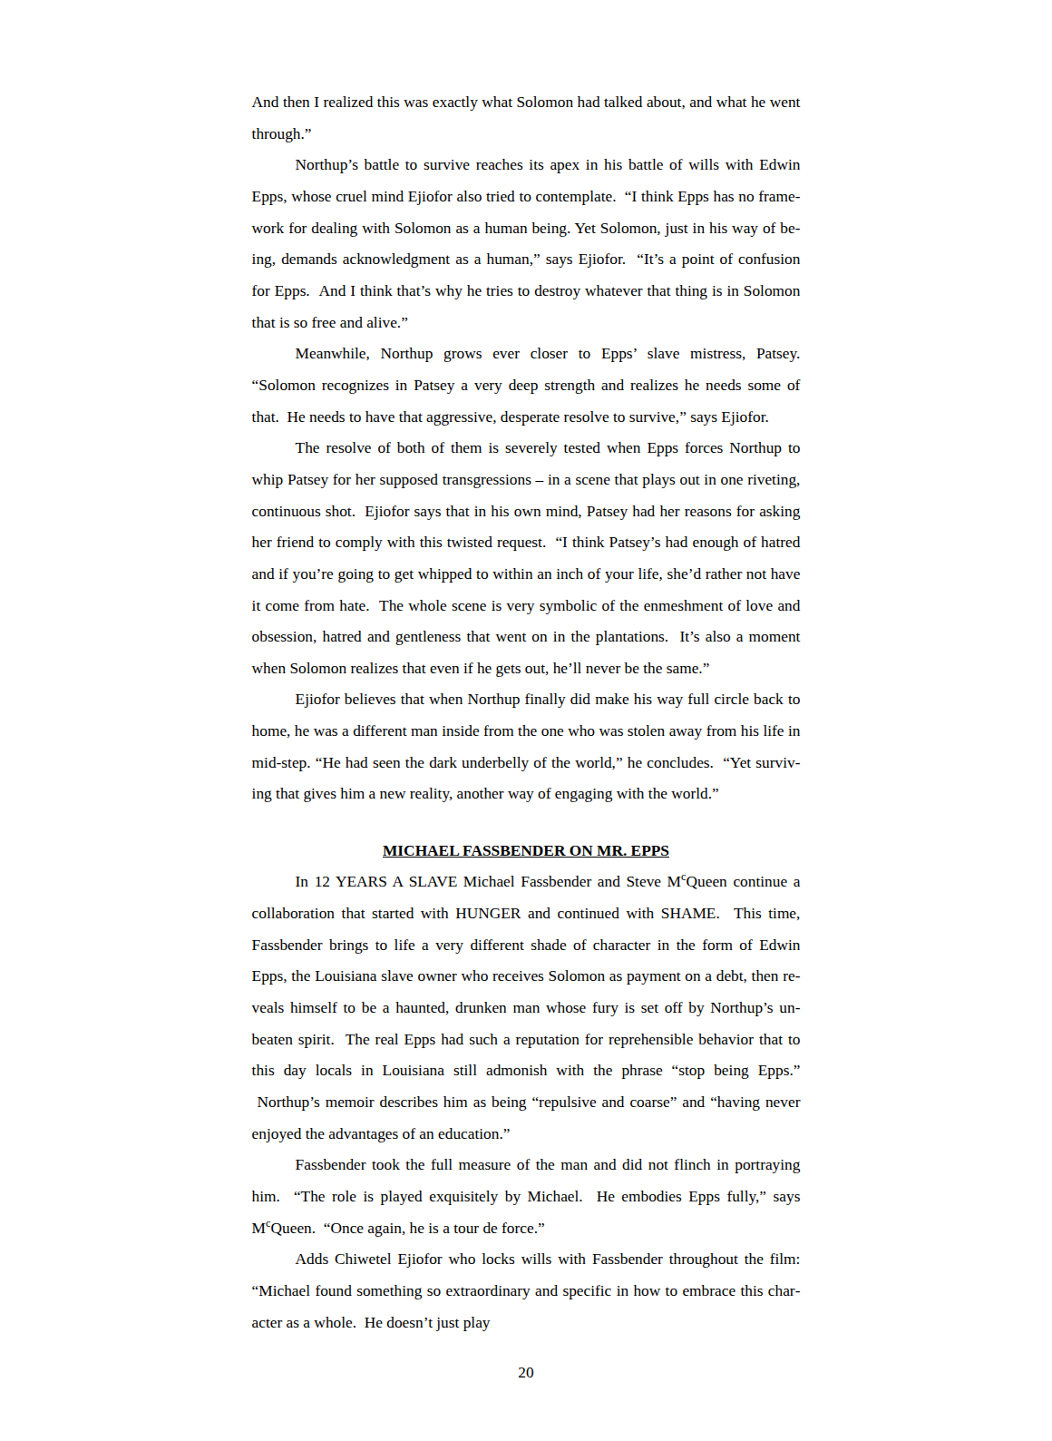And then I realized this was exactly what Solomon had talked about, and what he went through.”
Northup’s battle to survive reaches its apex in his battle of wills with Edwin Epps, whose cruel mind Ejiofor also tried to contemplate. “I think Epps has no framework for dealing with Solomon as a human being. Yet Solomon, just in his way of being, demands acknowledgment as a human,” says Ejiofor. “It’s a point of confusion for Epps. And I think that’s why he tries to destroy whatever that thing is in Solomon that is so free and alive.”
Meanwhile, Northup grows ever closer to Epps’ slave mistress, Patsey. “Solomon recognizes in Patsey a very deep strength and realizes he needs some of that. He needs to have that aggressive, desperate resolve to survive,” says Ejiofor.
The resolve of both of them is severely tested when Epps forces Northup to whip Patsey for her supposed transgressions – in a scene that plays out in one riveting, continuous shot. Ejiofor says that in his own mind, Patsey had her reasons for asking her friend to comply with this twisted request. “I think Patsey’s had enough of hatred and if you’re going to get whipped to within an inch of your life, she’d rather not have it come from hate. The whole scene is very symbolic of the enmeshment of love and obsession, hatred and gentleness that went on in the plantations. It’s also a moment when Solomon realizes that even if he gets out, he’ll never be the same.”
Ejiofor believes that when Northup finally did make his way full circle back to home, he was a different man inside from the one who was stolen away from his life in mid-step. “He had seen the dark underbelly of the world,” he concludes. “Yet surviving that gives him a new reality, another way of engaging with the world.”
MICHAEL FASSBENDER ON MR. EPPS
In 12 YEARS A SLAVE Michael Fassbender and Steve McQueen continue a collaboration that started with HUNGER and continued with SHAME. This time, Fassbender brings to life a very different shade of character in the form of Edwin Epps, the Louisiana slave owner who receives Solomon as payment on a debt, then reveals himself to be a haunted, drunken man whose fury is set off by Northup’s unbeaten spirit. The real Epps had such a reputation for reprehensible behavior that to this day locals in Louisiana still admonish with the phrase “stop being Epps.” Northup’s memoir describes him as being “repulsive and coarse” and “having never enjoyed the advantages of an education.”
Fassbender took the full measure of the man and did not flinch in portraying him. “The role is played exquisitely by Michael. He embodies Epps fully,” says McQueen. “Once again, he is a tour de force.”
Adds Chiwetel Ejiofor who locks wills with Fassbender throughout the film: “Michael found something so extraordinary and specific in how to embrace this character as a whole. He doesn’t just play
20